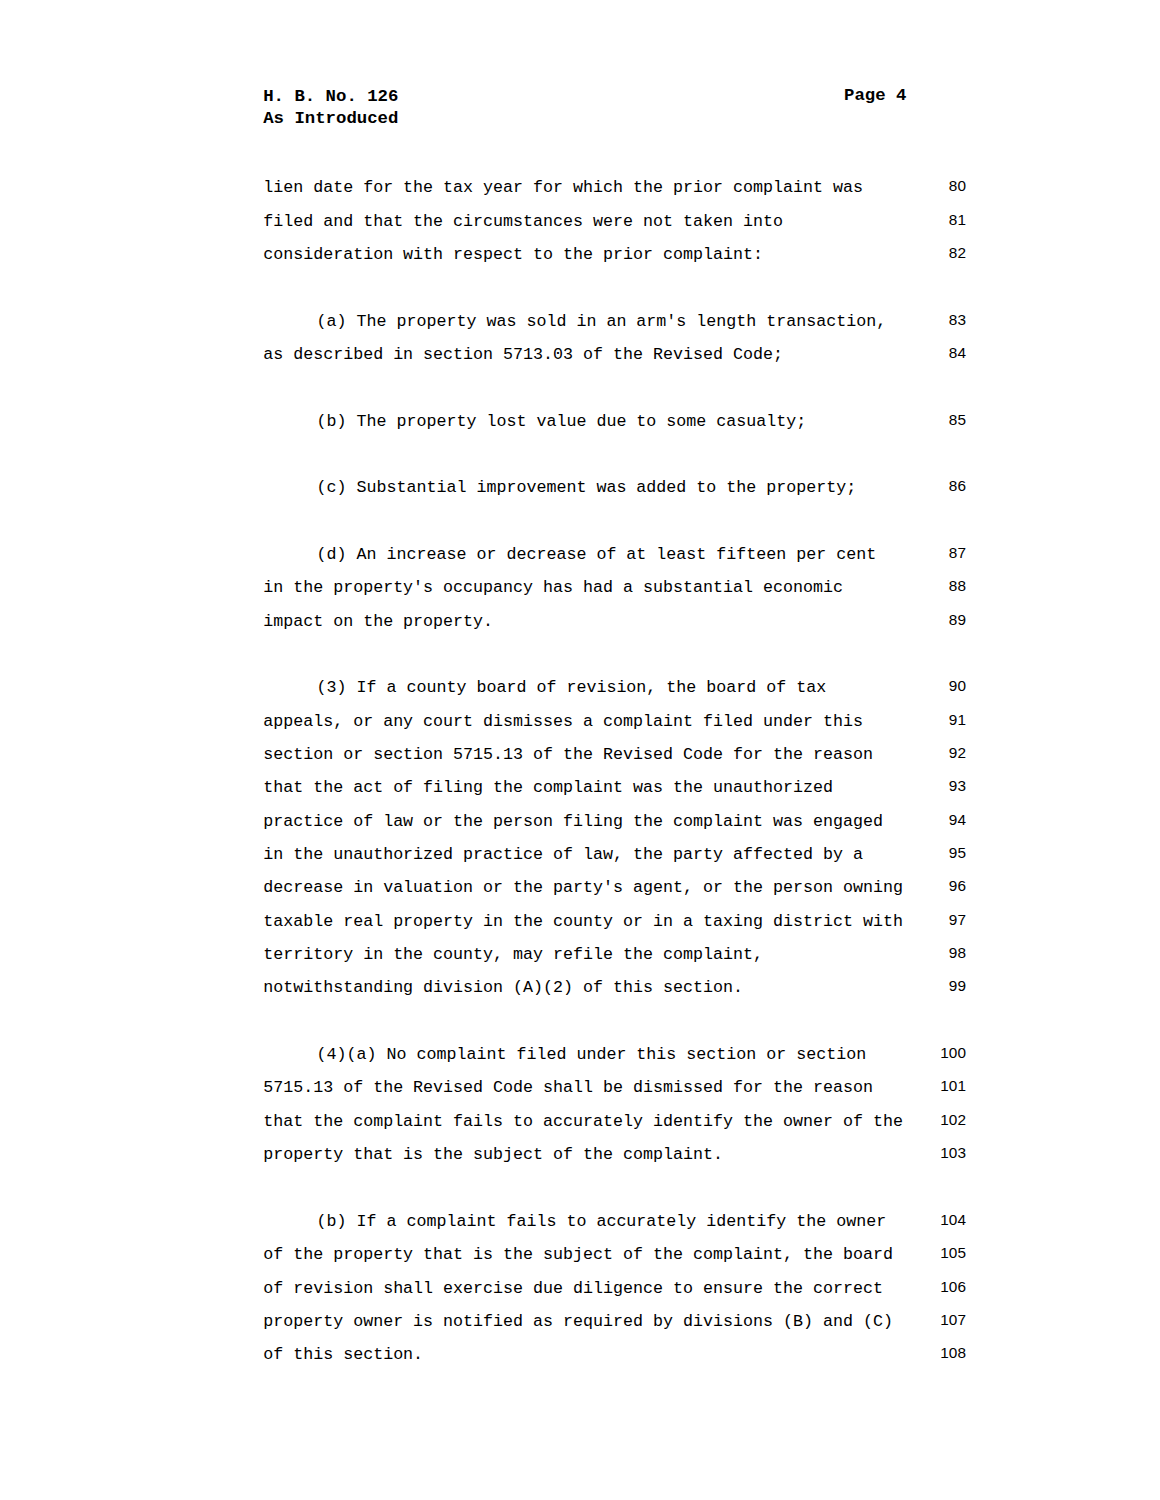H. B. No. 126
As Introduced
Page 4
lien date for the tax year for which the prior complaint was80
filed and that the circumstances were not taken into81
consideration with respect to the prior complaint:82
(a) The property was sold in an arm's length transaction,83
as described in section 5713.03 of the Revised Code;84
(b) The property lost value due to some casualty;85
(c) Substantial improvement was added to the property;86
(d) An increase or decrease of at least fifteen per cent87
in the property's occupancy has had a substantial economic88
impact on the property.89
(3) If a county board of revision, the board of tax90
appeals, or any court dismisses a complaint filed under this91
section or section 5715.13 of the Revised Code for the reason92
that the act of filing the complaint was the unauthorized93
practice of law or the person filing the complaint was engaged94
in the unauthorized practice of law, the party affected by a95
decrease in valuation or the party's agent, or the person owning96
taxable real property in the county or in a taxing district with97
territory in the county, may refile the complaint,98
notwithstanding division (A)(2) of this section.99
(4)(a) No complaint filed under this section or section100
5715.13 of the Revised Code shall be dismissed for the reason101
that the complaint fails to accurately identify the owner of the102
property that is the subject of the complaint.103
(b) If a complaint fails to accurately identify the owner104
of the property that is the subject of the complaint, the board105
of revision shall exercise due diligence to ensure the correct106
property owner is notified as required by divisions (B) and (C)107
of this section.108